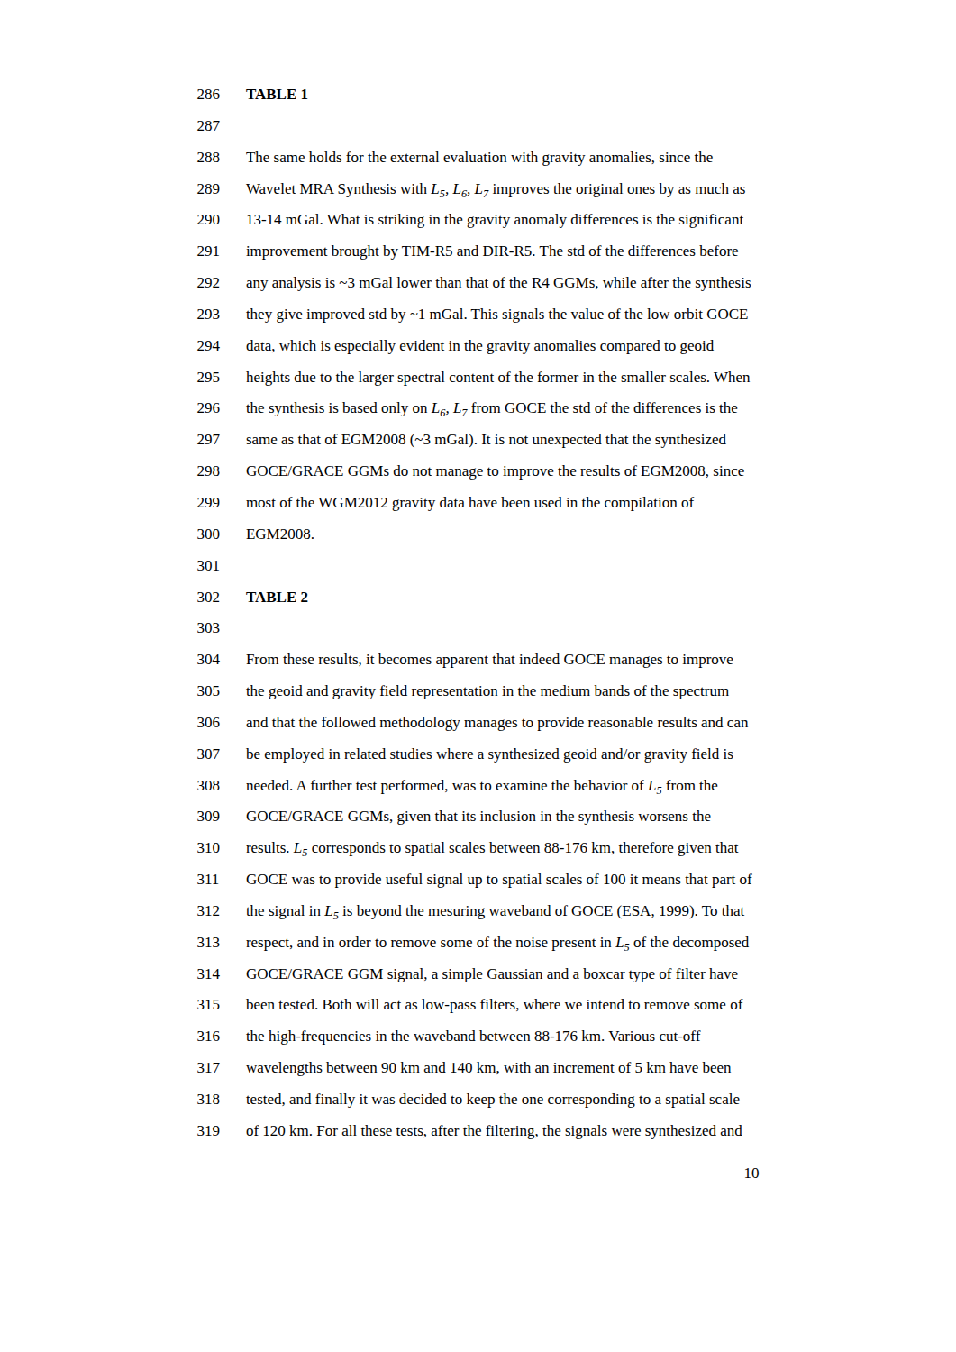286 TABLE 1
287
288 The same holds for the external evaluation with gravity anomalies, since the
289 Wavelet MRA Synthesis with L5, L6, L7 improves the original ones by as much as
29013-14 mGal. What is striking in the gravity anomaly differences is the significant
291 improvement brought by TIM-R5 and DIR-R5. The std of the differences before
292 any analysis is ~3 mGal lower than that of the R4 GGMs, while after the synthesis
293 they give improved std by ~1 mGal. This signals the value of the low orbit GOCE
294 data, which is especially evident in the gravity anomalies compared to geoid
295 heights due to the larger spectral content of the former in the smaller scales. When
296 the synthesis is based only on L6, L7 from GOCE the std of the differences is the
297 same as that of EGM2008 (~3 mGal). It is not unexpected that the synthesized
298 GOCE/GRACE GGMs do not manage to improve the results of EGM2008, since
299 most of the WGM2012 gravity data have been used in the compilation of
300 EGM2008.
301
302 TABLE 2
303
304 From these results, it becomes apparent that indeed GOCE manages to improve
305 the geoid and gravity field representation in the medium bands of the spectrum
306 and that the followed methodology manages to provide reasonable results and can
307 be employed in related studies where a synthesized geoid and/or gravity field is
308 needed. A further test performed, was to examine the behavior of L5 from the
309 GOCE/GRACE GGMs, given that its inclusion in the synthesis worsens the
310 results. L5 corresponds to spatial scales between 88-176 km, therefore given that
311 GOCE was to provide useful signal up to spatial scales of 100 it means that part of
312 the signal in L5 is beyond the mesuring waveband of GOCE (ESA, 1999). To that
313 respect, and in order to remove some of the noise present in L5 of the decomposed
314 GOCE/GRACE GGM signal, a simple Gaussian and a boxcar type of filter have
315 been tested. Both will act as low-pass filters, where we intend to remove some of
316 the high-frequencies in the waveband between 88-176 km. Various cut-off
317 wavelengths between 90 km and 140 km, with an increment of 5 km have been
318 tested, and finally it was decided to keep the one corresponding to a spatial scale
319 of 120 km. For all these tests, after the filtering, the signals were synthesized and
10